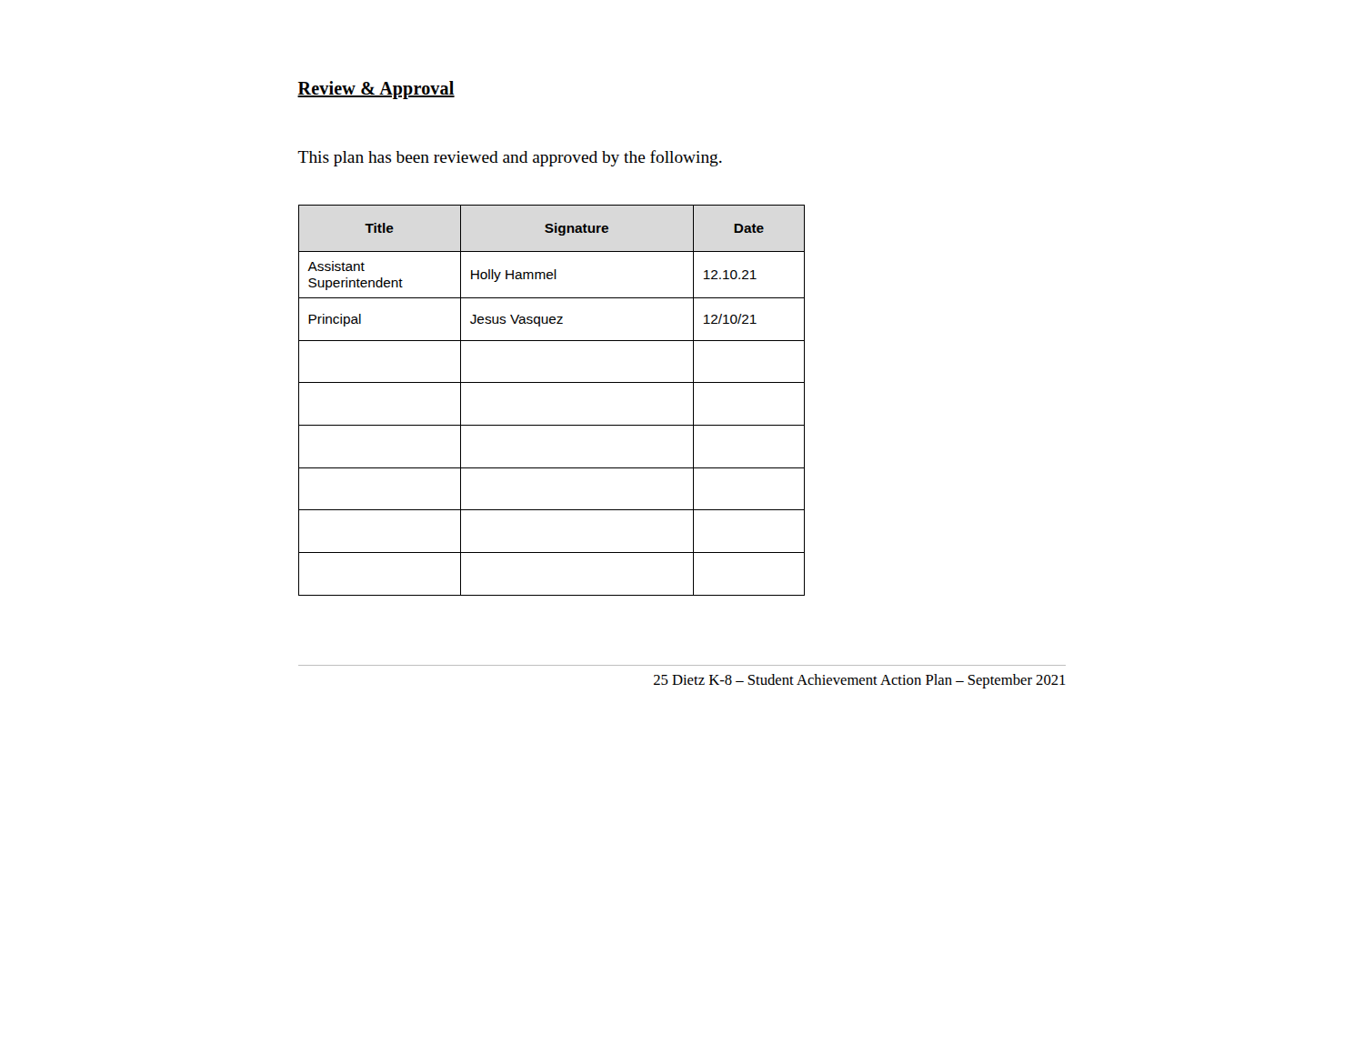Review & Approval
This plan has been reviewed and approved by the following.
| Title | Signature | Date |
| --- | --- | --- |
| Assistant Superintendent | Holly Hammel | 12.10.21 |
| Principal | Jesus Vasquez | 12/10/21 |
25 Dietz K-8 – Student Achievement Action Plan – September 2021